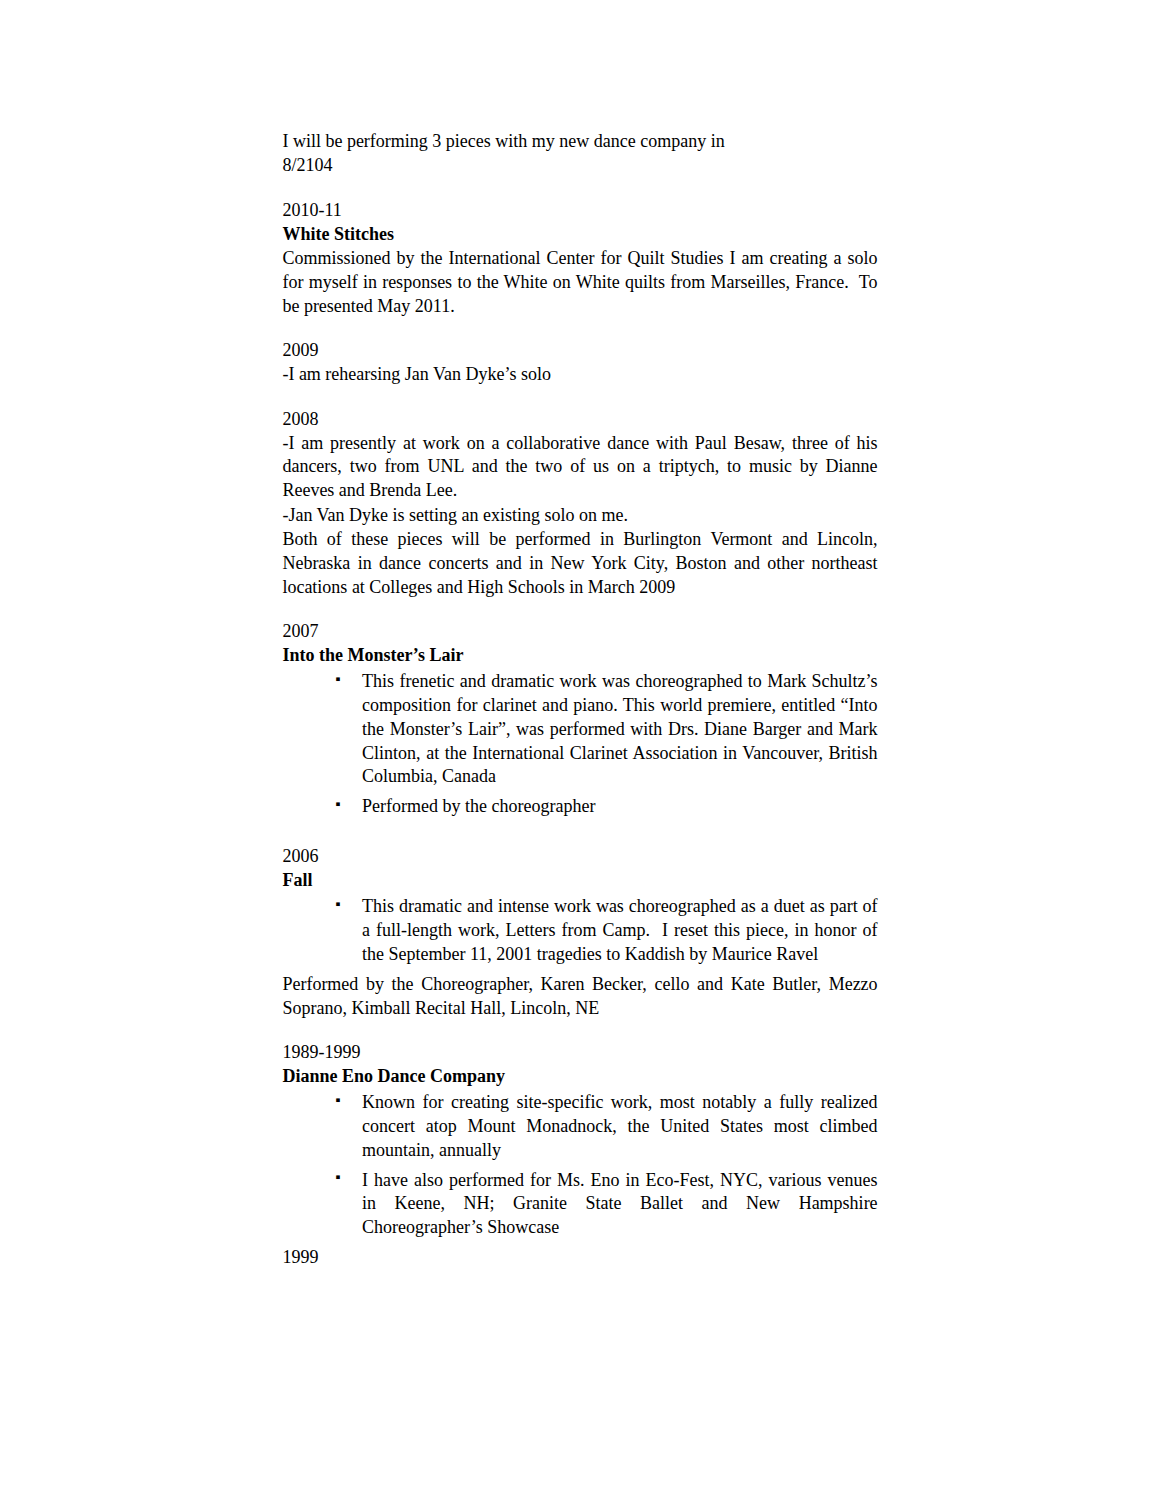I will be performing 3 pieces with my new dance company in
8/2104
2010-11
White Stitches
Commissioned by the International Center for Quilt Studies I am creating a solo for myself in responses to the White on White quilts from Marseilles, France. To be presented May 2011.
2009
-I am rehearsing Jan Van Dyke’s solo
2008
-I am presently at work on a collaborative dance with Paul Besaw, three of his dancers, two from UNL and the two of us on a triptych, to music by Dianne Reeves and Brenda Lee.
-Jan Van Dyke is setting an existing solo on me.
Both of these pieces will be performed in Burlington Vermont and Lincoln, Nebraska in dance concerts and in New York City, Boston and other northeast locations at Colleges and High Schools in March 2009
2007
Into the Monster’s Lair
This frenetic and dramatic work was choreographed to Mark Schultz’s composition for clarinet and piano. This world premiere, entitled “Into the Monster’s Lair”, was performed with Drs. Diane Barger and Mark Clinton, at the International Clarinet Association in Vancouver, British Columbia, Canada
Performed by the choreographer
2006
Fall
This dramatic and intense work was choreographed as a duet as part of a full-length work, Letters from Camp. I reset this piece, in honor of the September 11, 2001 tragedies to Kaddish by Maurice Ravel
Performed by the Choreographer, Karen Becker, cello and Kate Butler, Mezzo Soprano, Kimball Recital Hall, Lincoln, NE
1989-1999
Dianne Eno Dance Company
Known for creating site-specific work, most notably a fully realized concert atop Mount Monadnock, the United States most climbed mountain, annually
I have also performed for Ms. Eno in Eco-Fest, NYC, various venues in Keene, NH; Granite State Ballet and New Hampshire Choreographer’s Showcase
1999